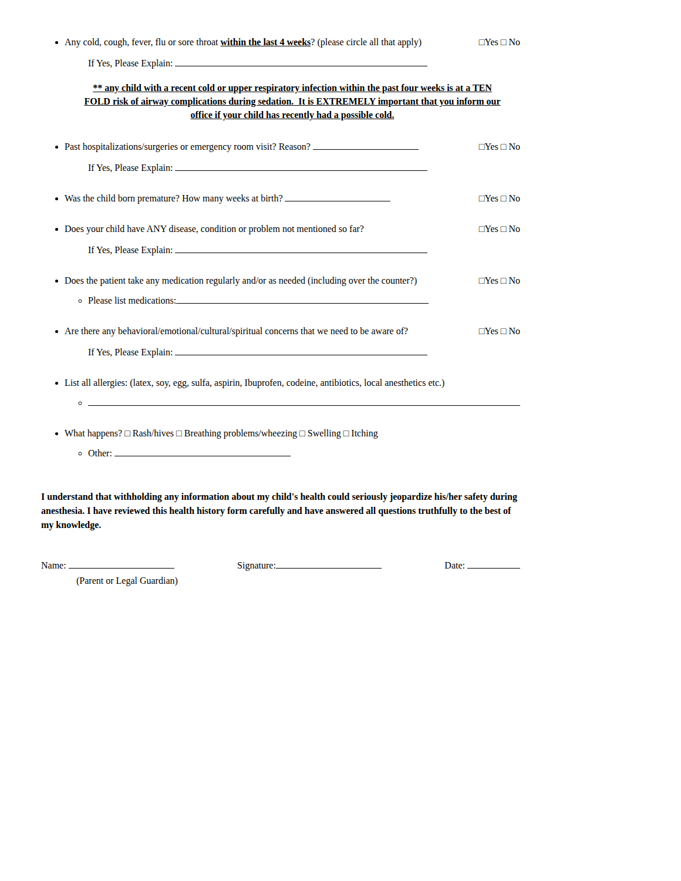Any cold, cough, fever, flu or sore throat within the last 4 weeks? (please circle all that apply) □Yes □ No
If Yes, Please Explain:
** any child with a recent cold or upper respiratory infection within the past four weeks is at a TEN FOLD risk of airway complications during sedation. It is EXTREMELY important that you inform our office if your child has recently had a possible cold.
Past hospitalizations/surgeries or emergency room visit? Reason? □Yes □ No
If Yes, Please Explain:
Was the child born premature? How many weeks at birth? □Yes □ No
Does your child have ANY disease, condition or problem not mentioned so far? □Yes □ No
If Yes, Please Explain:
Does the patient take any medication regularly and/or as needed (including over the counter?) □Yes □ No
Please list medications:
Are there any behavioral/emotional/cultural/spiritual concerns that we need to be aware of? □Yes □ No
If Yes, Please Explain:
List all allergies: (latex, soy, egg, sulfa, aspirin, Ibuprofen, codeine, antibiotics, local anesthetics etc.)
What happens? □ Rash/hives □ Breathing problems/wheezing □ Swelling □ Itching
Other:
I understand that withholding any information about my child's health could seriously jeopardize his/her safety during anesthesia. I have reviewed this health history form carefully and have answered all questions truthfully to the best of my knowledge.
Name: Signature: Date:
(Parent or Legal Guardian)